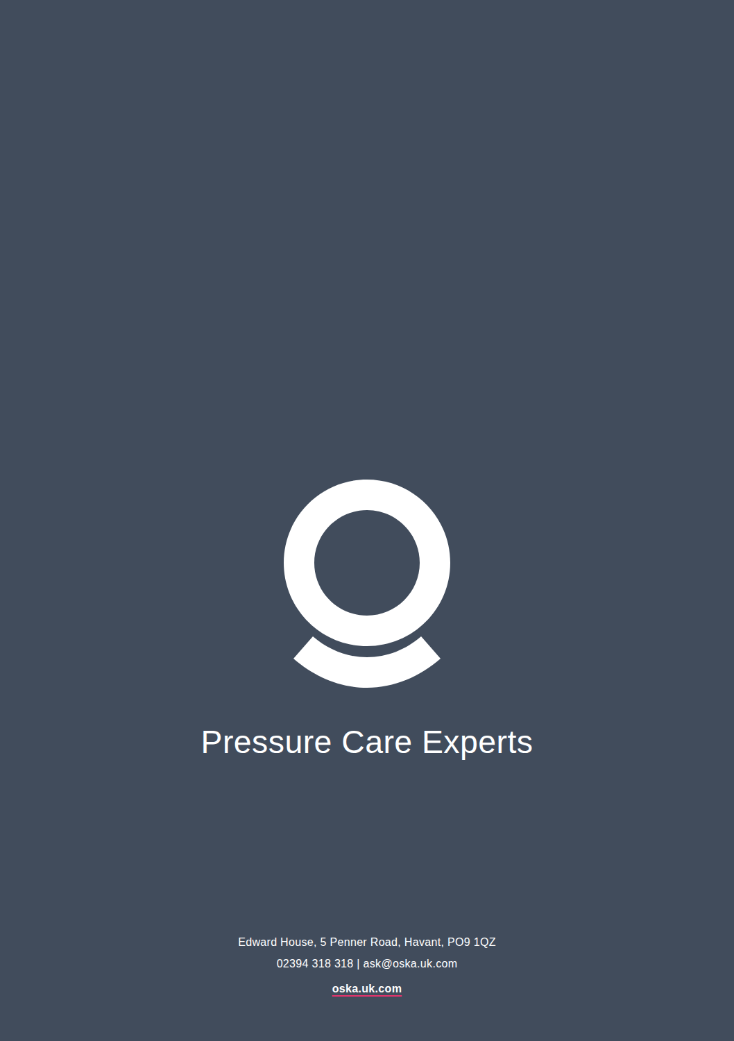Oska logo
Pressure Care Experts
Edward House, 5 Penner Road, Havant, PO9 1QZ
02394 318 318 | ask@oska.uk.com
oska.uk.com